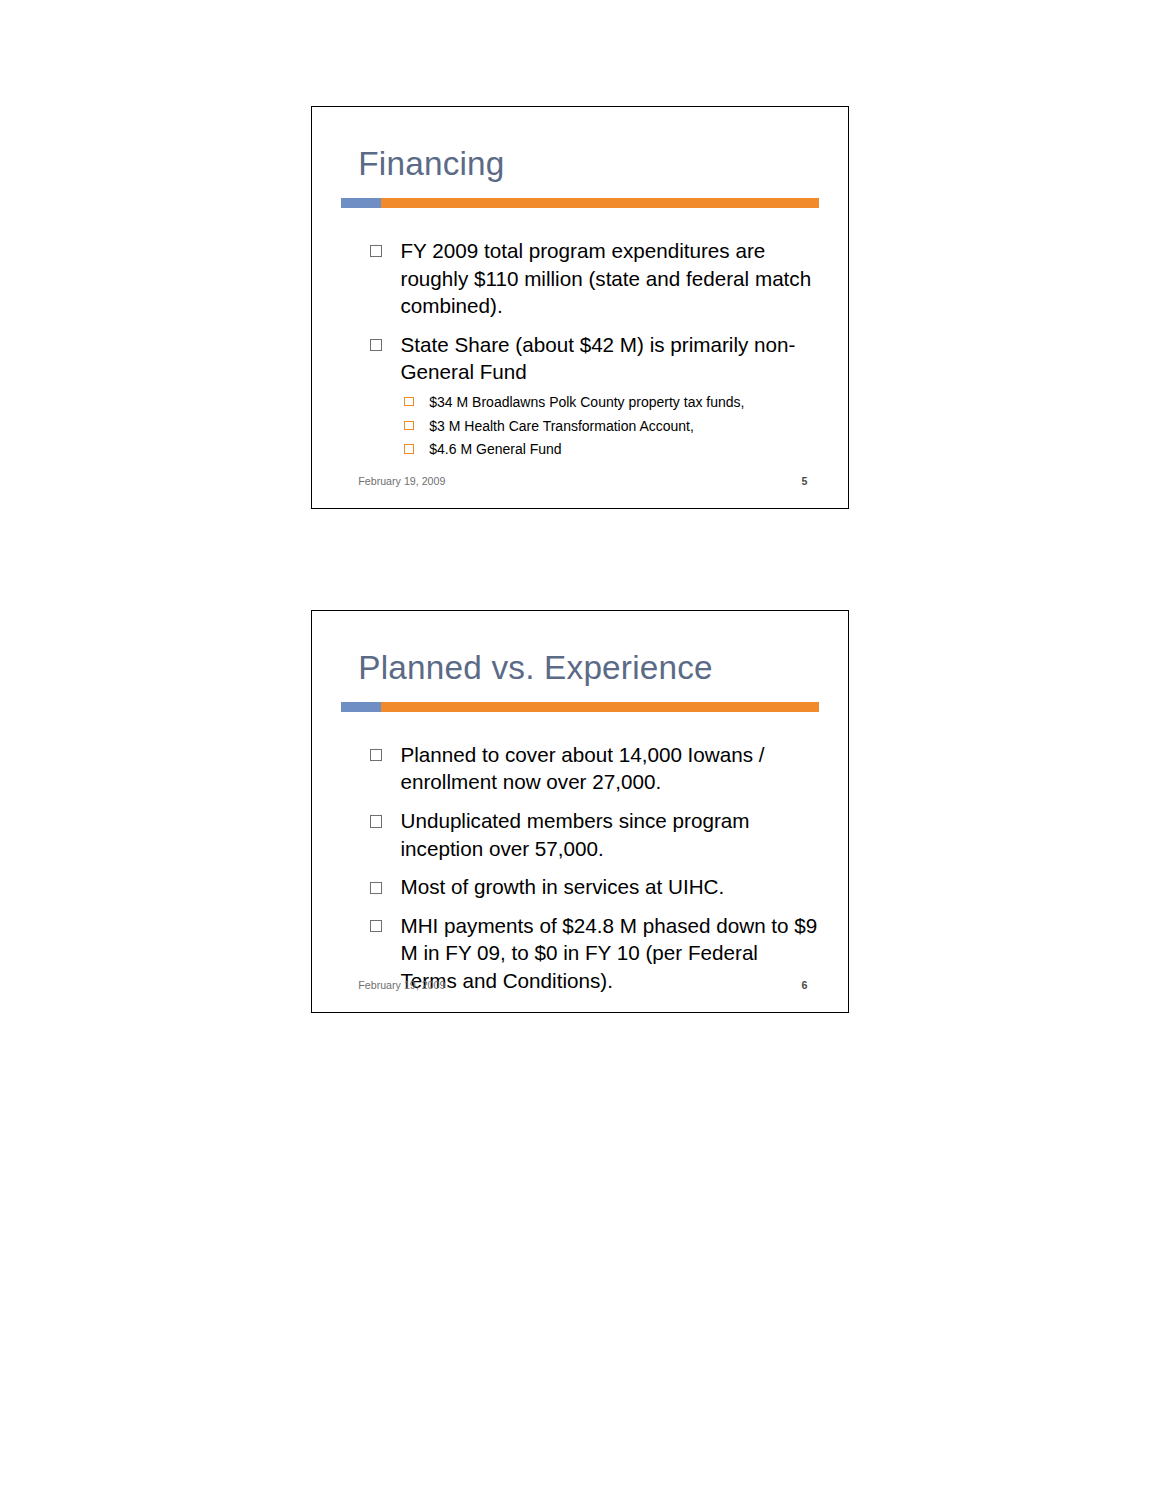Financing
FY 2009 total program expenditures are roughly $110 million (state and federal match combined).
State Share (about $42 M) is primarily non-General Fund
$34 M Broadlawns Polk County property tax funds,
$3 M Health Care Transformation Account,
$4.6 M General Fund
February 19, 2009 5
Planned vs. Experience
Planned to cover about 14,000 Iowans / enrollment now over 27,000.
Unduplicated members since program inception over 57,000.
Most of growth in services at UIHC.
MHI payments of $24.8 M phased down to $9 M in FY 09, to $0 in FY 10 (per Federal Terms and Conditions).
February 19, 2009 6